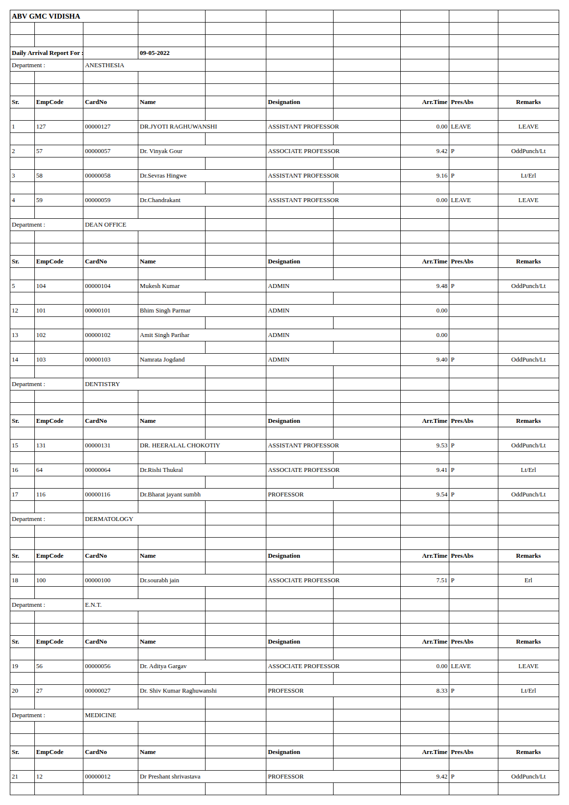| ABV GMC VIDISHA | | | | | | | |
| Daily Arrival Report For : | | 09-05-2022 | | | | | | |
| Department : | ANESTHESIA | | | | | | |
| Sr. | EmpCode | CardNo | Name | | Designation | | Arr.Time | PresAbs | Remarks |
| 1 | 127 | 00000127 | DR.JYOTI RAGHUWANSHI | ASSISTANT PROFESSOR | 0.00 | LEAVE | LEAVE |
| 2 | 57 | 00000057 | Dr. Vinyak Gour | ASSOCIATE PROFESSOR | 9.42 | P | OddPunch/Lt |
| 3 | 58 | 00000058 | Dr.Sevras Hingwe | ASSISTANT PROFESSOR | 9.16 | P | Lt/Erl |
| 4 | 59 | 00000059 | Dr.Chandrakant | ASSISTANT PROFESSOR | 0.00 | LEAVE | LEAVE |
| Department : | DEAN OFFICE | | | | | | |
| Sr. | EmpCode | CardNo | Name | | Designation | | Arr.Time | PresAbs | Remarks |
| 5 | 104 | 00000104 | Mukesh Kumar | ADMIN | 9.48 | P | OddPunch/Lt |
| 12 | 101 | 00000101 | Bhim Singh Parmar | ADMIN | 0.00 | | |
| 13 | 102 | 00000102 | Amit Singh Parihar | ADMIN | 0.00 | | |
| 14 | 103 | 00000103 | Namrata Jogdand | ADMIN | 9.40 | P | OddPunch/Lt |
| Department : | DENTISTRY | | | | | | |
| Sr. | EmpCode | CardNo | Name | | Designation | | Arr.Time | PresAbs | Remarks |
| 15 | 131 | 00000131 | DR. HEERALAL CHOKOTIY | ASSISTANT PROFESSOR | 9.53 | P | OddPunch/Lt |
| 16 | 64 | 00000064 | Dr.Rishi Thukral | ASSOCIATE PROFESSOR | 9.41 | P | Lt/Erl |
| 17 | 116 | 00000116 | Dr.Bharat jayant sumbh | PROFESSOR | 9.54 | P | OddPunch/Lt |
| Department : | DERMATOLOGY | | | | | | |
| Sr. | EmpCode | CardNo | Name | | Designation | | Arr.Time | PresAbs | Remarks |
| 18 | 100 | 00000100 | Dr.sourabh jain | ASSOCIATE PROFESSOR | 7.51 | P | Erl |
| Department : | E.N.T. | | | | | | |
| Sr. | EmpCode | CardNo | Name | | Designation | | Arr.Time | PresAbs | Remarks |
| 19 | 56 | 00000056 | Dr. Aditya Gargav | ASSOCIATE PROFESSOR | 0.00 | LEAVE | LEAVE |
| 20 | 27 | 00000027 | Dr. Shiv Kumar Raghuwanshi | PROFESSOR | 8.33 | P | Lt/Erl |
| Department : | MEDICINE | | | | | | |
| Sr. | EmpCode | CardNo | Name | | Designation | | Arr.Time | PresAbs | Remarks |
| 21 | 12 | 00000012 | Dr Preshant shrivastava | PROFESSOR | 9.42 | P | OddPunch/Lt |